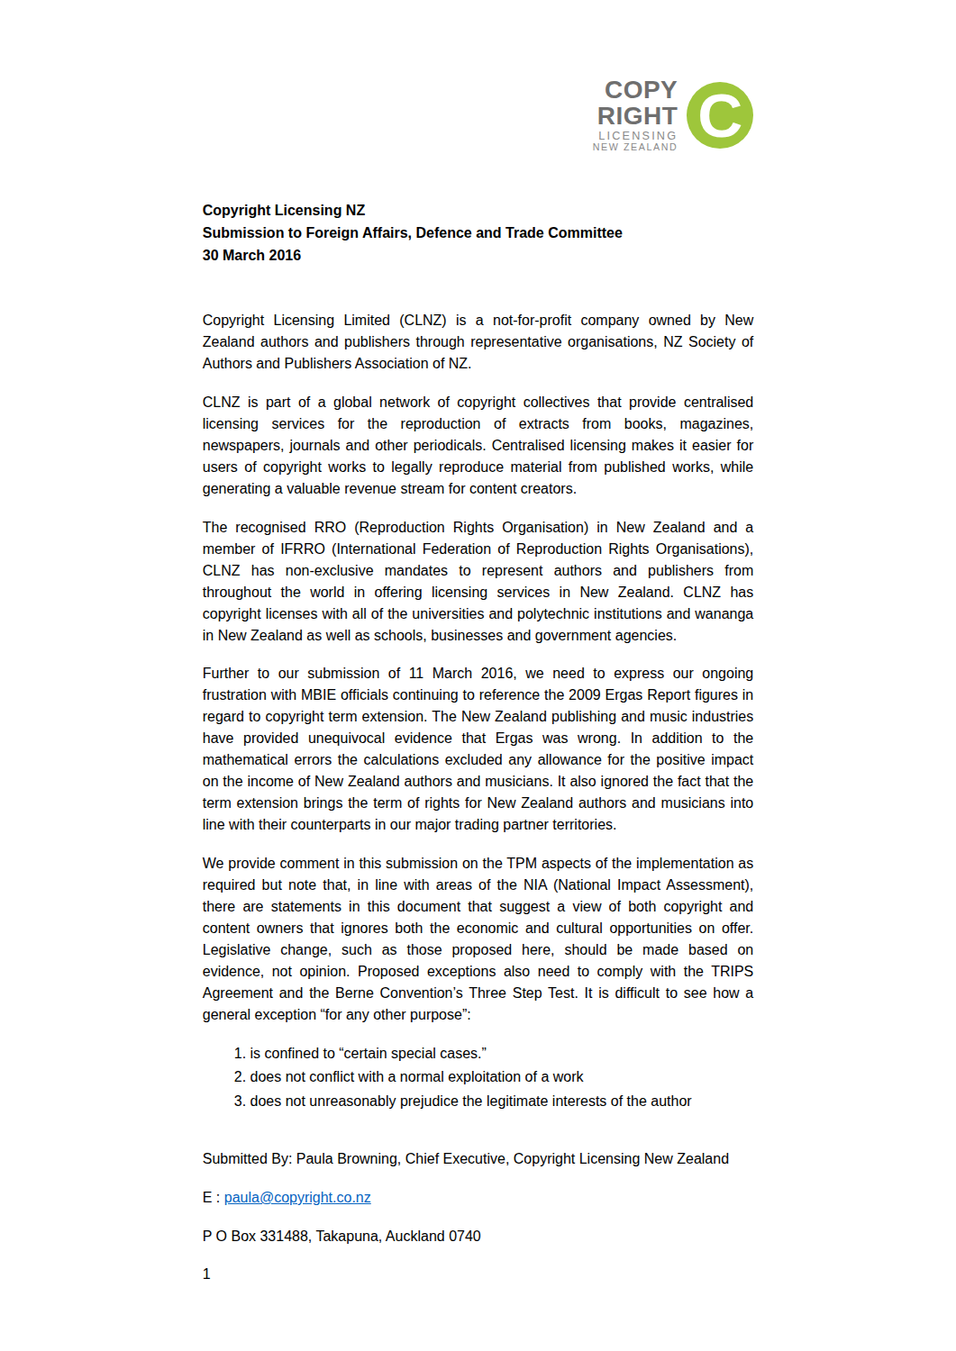COPY RIGHT LICENSING NEW ZEALAND
C
Copyright Licensing NZ Submission to Foreign Affairs, Defence and Trade Committee 30 March 2016
Copyright Licensing Limited (CLNZ) is a not-for-profit company owned by New Zealand authors and publishers through representative organisations, NZ Society of Authors and Publishers Association of NZ.
CLNZ is part of a global network of copyright collectives that provide centralised licensing services for the reproduction of extracts from books, magazines, newspapers, journals and other periodicals. Centralised licensing makes it easier for users of copyright works to legally reproduce material from published works, while generating a valuable revenue stream for content creators.
The recognised RRO (Reproduction Rights Organisation) in New Zealand and a member of IFRRO (International Federation of Reproduction Rights Organisations), CLNZ has non-exclusive mandates to represent authors and publishers from throughout the world in offering licensing services in New Zealand. CLNZ has copyright licenses with all of the universities and polytechnic institutions and wananga in New Zealand as well as schools, businesses and government agencies.
Further to our submission of 11 March 2016, we need to express our ongoing frustration with MBIE officials continuing to reference the 2009 Ergas Report figures in regard to copyright term extension. The New Zealand publishing and music industries have provided unequivocal evidence that Ergas was wrong. In addition to the mathematical errors the calculations excluded any allowance for the positive impact on the income of New Zealand authors and musicians. It also ignored the fact that the term extension brings the term of rights for New Zealand authors and musicians into line with their counterparts in our major trading partner territories.
We provide comment in this submission on the TPM aspects of the implementation as required but note that, in line with areas of the NIA (National Impact Assessment), there are statements in this document that suggest a view of both copyright and content owners that ignores both the economic and cultural opportunities on offer. Legislative change, such as those proposed here, should be made based on evidence, not opinion. Proposed exceptions also need to comply with the TRIPS Agreement and the Berne Convention’s Three Step Test. It is difficult to see how a general exception “for any other purpose”:
is confined to “certain special cases.”
does not conflict with a normal exploitation of a work
does not unreasonably prejudice the legitimate interests of the author
Submitted By: Paula Browning, Chief Executive, Copyright Licensing New Zealand
E : paula@copyright.co.nz
P O Box 331488, Takapuna, Auckland 0740
1